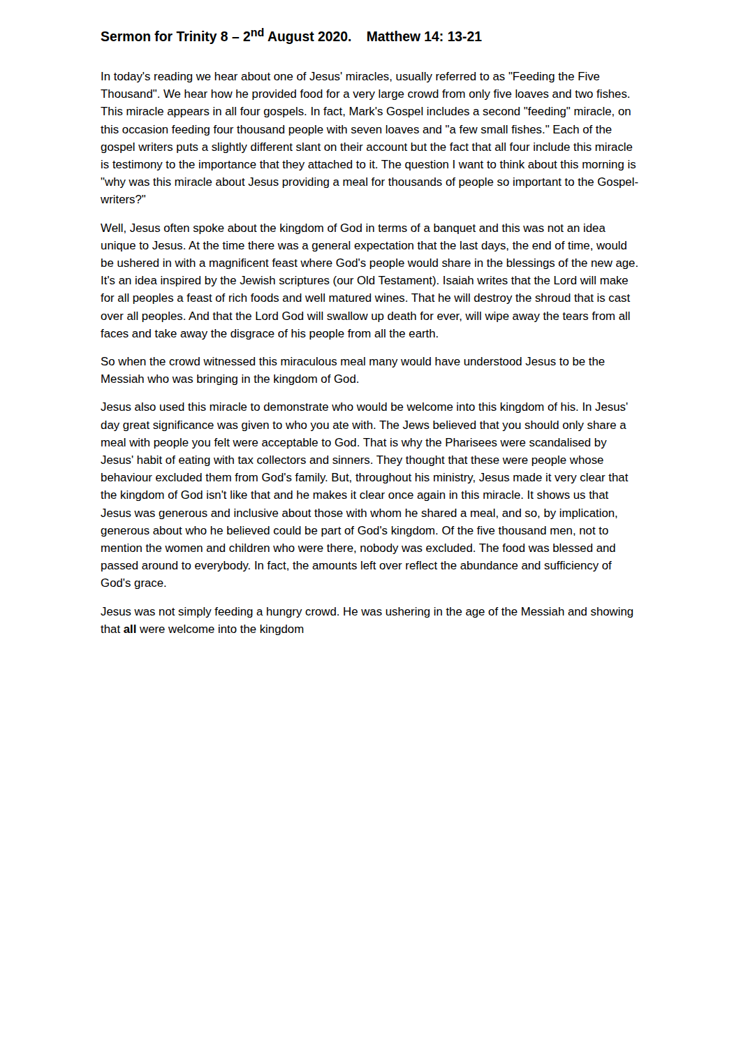Sermon for Trinity 8 – 2nd August 2020. Matthew 14: 13-21
In today's reading we hear about one of Jesus' miracles, usually referred to as "Feeding the Five Thousand". We hear how he provided food for a very large crowd from only five loaves and two fishes. This miracle appears in all four gospels. In fact, Mark's Gospel includes a second "feeding" miracle, on this occasion feeding four thousand people with seven loaves and "a few small fishes." Each of the gospel writers puts a slightly different slant on their account but the fact that all four include this miracle is testimony to the importance that they attached to it. The question I want to think about this morning is "why was this miracle about Jesus providing a meal for thousands of people so important to the Gospel-writers?"
Well, Jesus often spoke about the kingdom of God in terms of a banquet and this was not an idea unique to Jesus. At the time there was a general expectation that the last days, the end of time, would be ushered in with a magnificent feast where God's people would share in the blessings of the new age. It's an idea inspired by the Jewish scriptures (our Old Testament). Isaiah writes that the Lord will make for all peoples a feast of rich foods and well matured wines. That he will destroy the shroud that is cast over all peoples. And that the Lord God will swallow up death for ever, will wipe away the tears from all faces and take away the disgrace of his people from all the earth.
So when the crowd witnessed this miraculous meal many would have understood Jesus to be the Messiah who was bringing in the kingdom of God.
Jesus also used this miracle to demonstrate who would be welcome into this kingdom of his. In Jesus' day great significance was given to who you ate with. The Jews believed that you should only share a meal with people you felt were acceptable to God. That is why the Pharisees were scandalised by Jesus' habit of eating with tax collectors and sinners. They thought that these were people whose behaviour excluded them from God's family. But, throughout his ministry, Jesus made it very clear that the kingdom of God isn't like that and he makes it clear once again in this miracle. It shows us that Jesus was generous and inclusive about those with whom he shared a meal, and so, by implication, generous about who he believed could be part of God's kingdom. Of the five thousand men, not to mention the women and children who were there, nobody was excluded. The food was blessed and passed around to everybody. In fact, the amounts left over reflect the abundance and sufficiency of God's grace.
Jesus was not simply feeding a hungry crowd. He was ushering in the age of the Messiah and showing that all were welcome into the kingdom